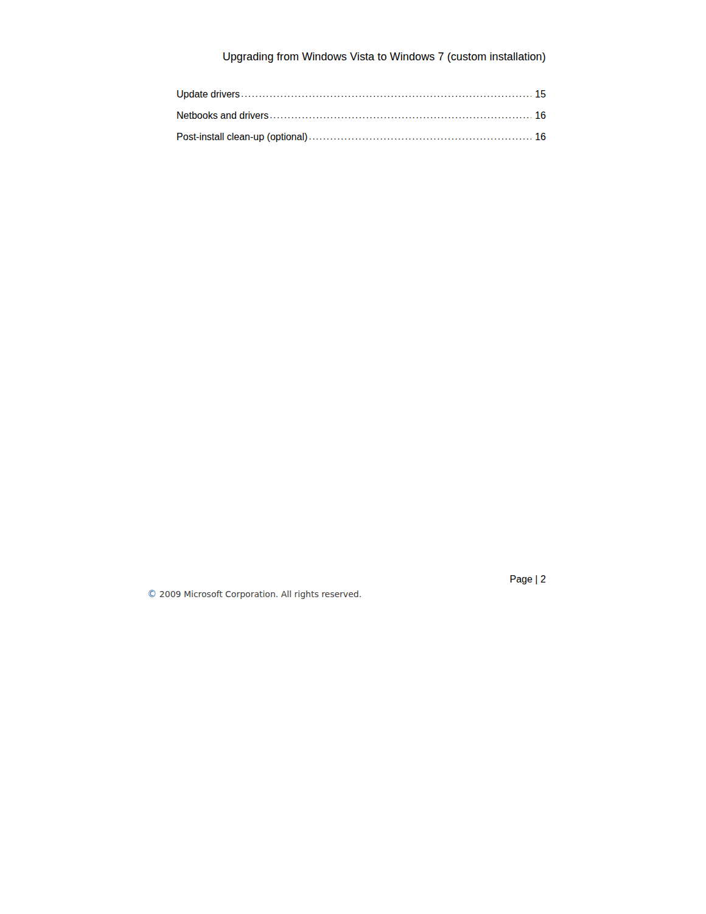Upgrading from Windows Vista to Windows 7 (custom installation)
Update drivers ........................................................................................................................... 15
Netbooks and drivers ..................................................................................................................... 16
Post-install clean-up (optional) ......................................................................................................... 16
Page | 2
© 2009 Microsoft Corporation. All rights reserved.